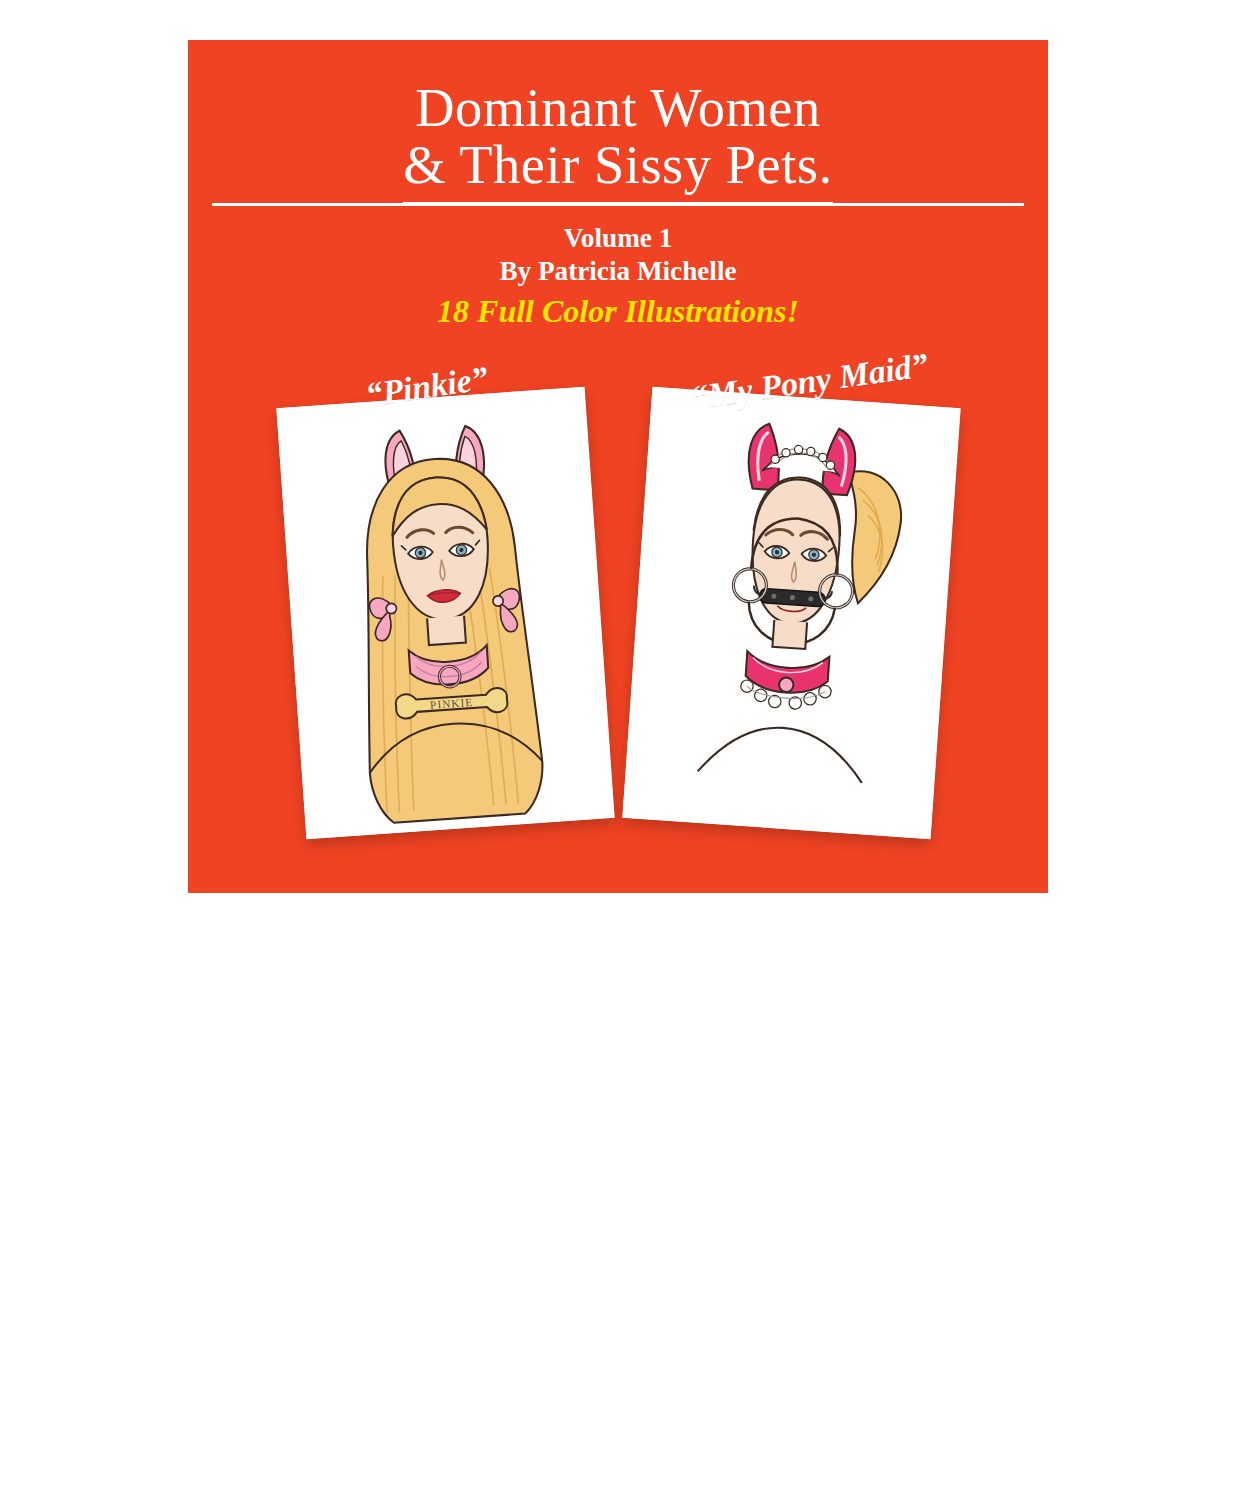Dominant Women & Their Sissy Pets.
Volume 1
By Patricia Michelle
18 Full Color Illustrations!
“Pinkie”
Pinkie Line-art illustration of a long blonde-haired figure with pink animal ears, pink ribbons in pigtails, a pink collar with a ring, and a bone-shaped pet tag reading Pinkie. PINKIE
Illustration labeled “Pinkie”
“My Pony Maid”
My Pony Maid Line-art illustration of a figure wearing a white lace maid headpiece, glossy pink pony ears, a blonde ponytail, a bit gag with a ring harness, and a pink lace-trimmed collar.
Illustration labeled “My Pony Maid”